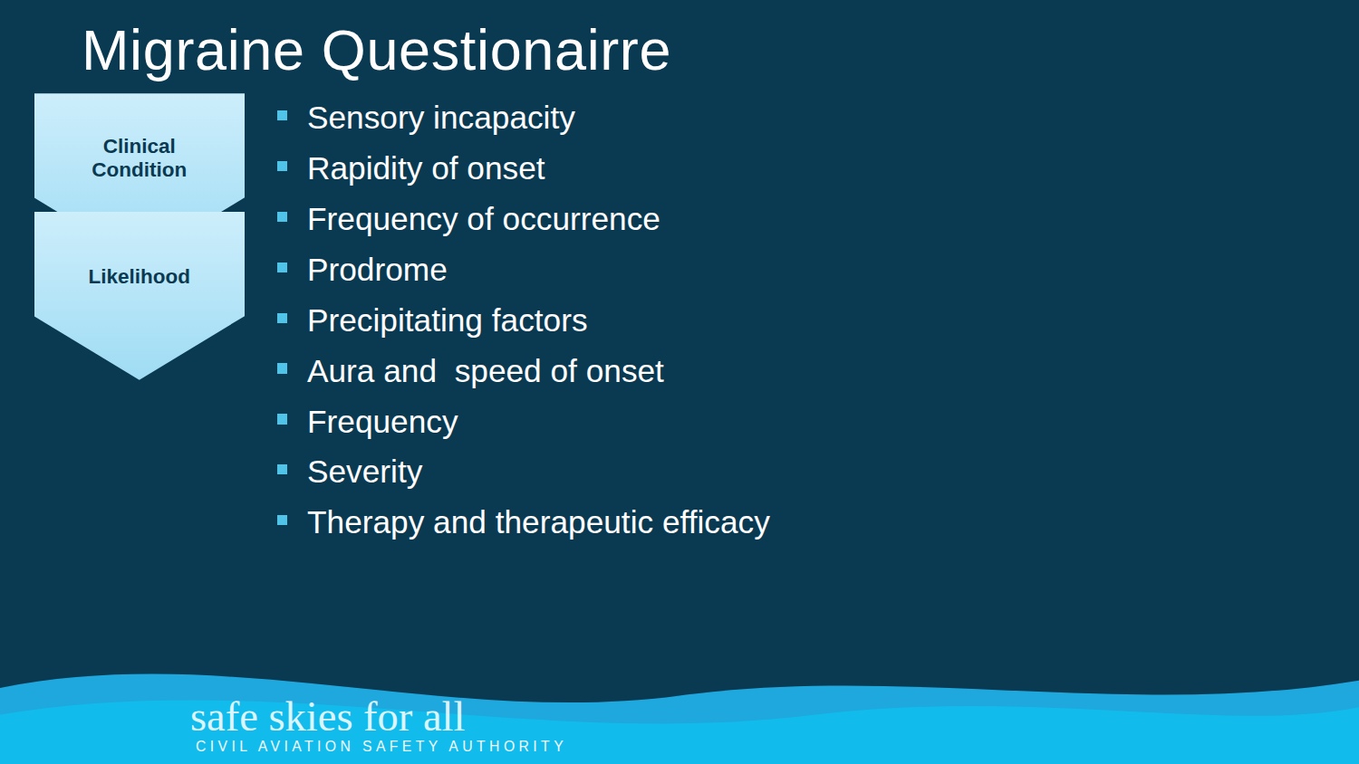Migraine Questionairre
Clinical
Condition
Likelihood
Sensory incapacity
Rapidity of onset
Frequency of occurrence
Prodrome
Precipitating factors
Aura and speed of onset
Frequency
Severity
Therapy and therapeutic efficacy
safe skies for all
CIVIL AVIATION SAFETY AUTHORITY